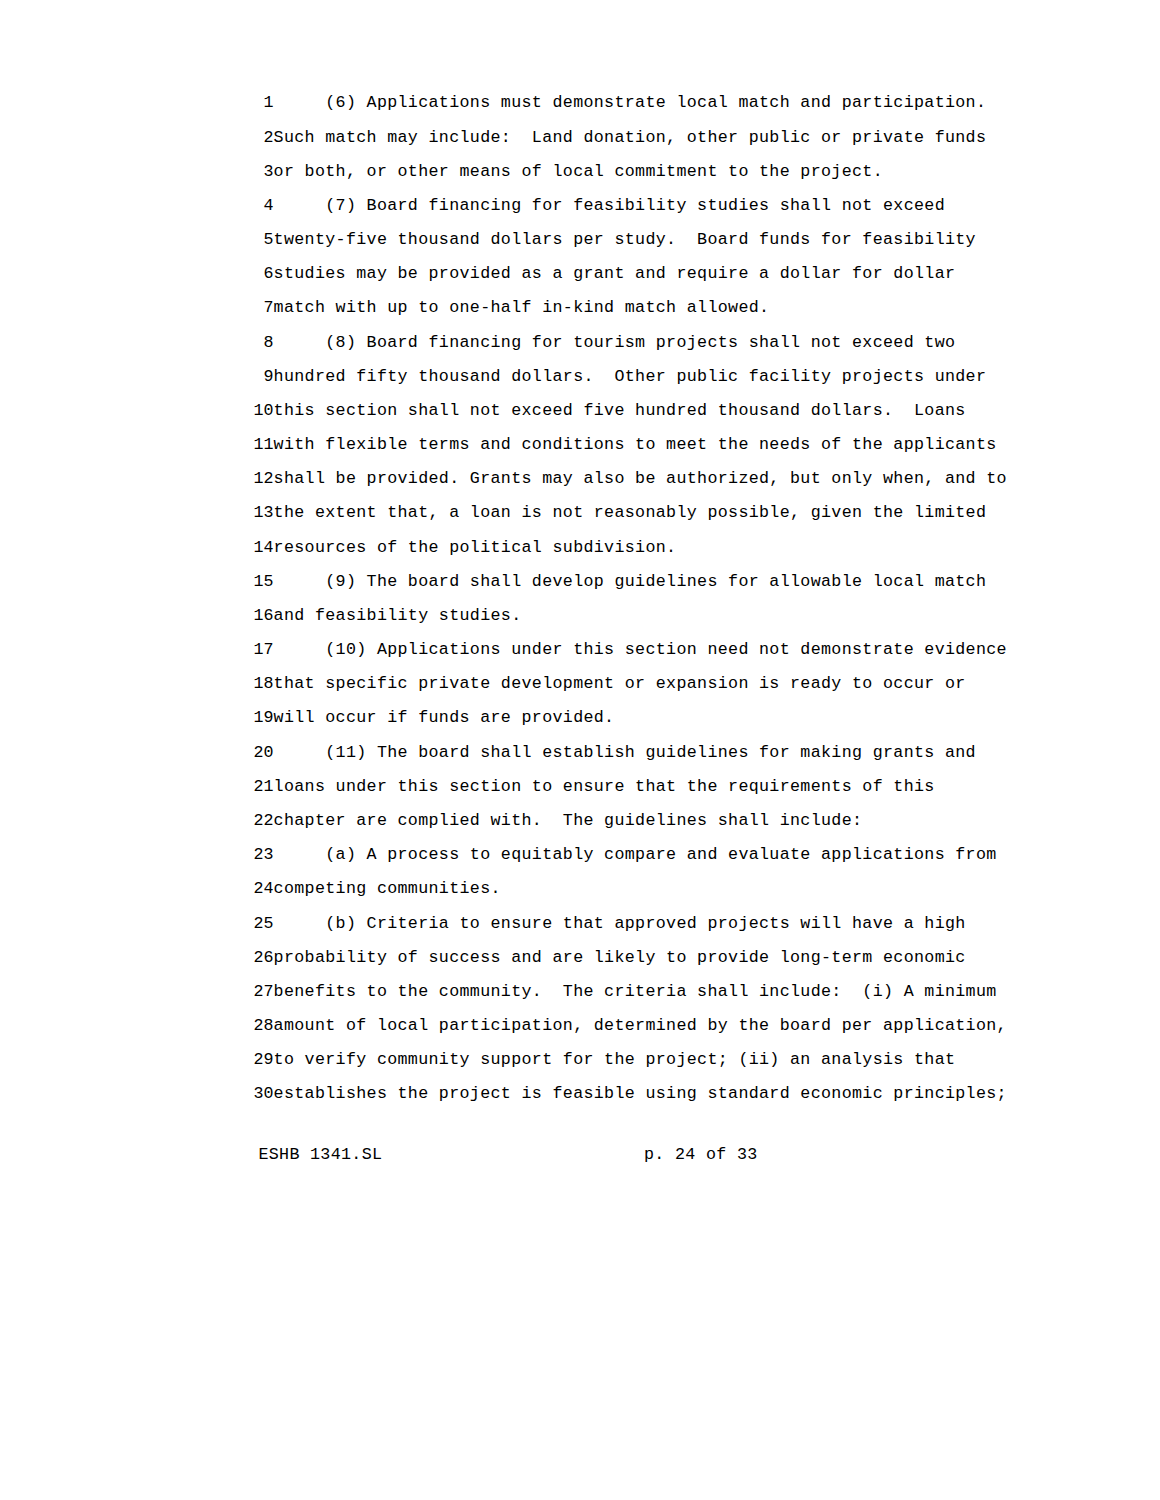| 1 | (6) Applications must demonstrate local match and participation. |
| 2 | Such match may include: Land donation, other public or private funds |
| 3 | or both, or other means of local commitment to the project. |
| 4 | (7) Board financing for feasibility studies shall not exceed |
| 5 | twenty-five thousand dollars per study. Board funds for feasibility |
| 6 | studies may be provided as a grant and require a dollar for dollar |
| 7 | match with up to one-half in-kind match allowed. |
| 8 | (8) Board financing for tourism projects shall not exceed two |
| 9 | hundred fifty thousand dollars. Other public facility projects under |
| 10 | this section shall not exceed five hundred thousand dollars. Loans |
| 11 | with flexible terms and conditions to meet the needs of the applicants |
| 12 | shall be provided. Grants may also be authorized, but only when, and to |
| 13 | the extent that, a loan is not reasonably possible, given the limited |
| 14 | resources of the political subdivision. |
| 15 | (9) The board shall develop guidelines for allowable local match |
| 16 | and feasibility studies. |
| 17 | (10) Applications under this section need not demonstrate evidence |
| 18 | that specific private development or expansion is ready to occur or |
| 19 | will occur if funds are provided. |
| 20 | (11) The board shall establish guidelines for making grants and |
| 21 | loans under this section to ensure that the requirements of this |
| 22 | chapter are complied with. The guidelines shall include: |
| 23 | (a) A process to equitably compare and evaluate applications from |
| 24 | competing communities. |
| 25 | (b) Criteria to ensure that approved projects will have a high |
| 26 | probability of success and are likely to provide long-term economic |
| 27 | benefits to the community. The criteria shall include: (i) A minimum |
| 28 | amount of local participation, determined by the board per application, |
| 29 | to verify community support for the project; (ii) an analysis that |
| 30 | establishes the project is feasible using standard economic principles; |
ESHB 1341.SL p. 24 of 33